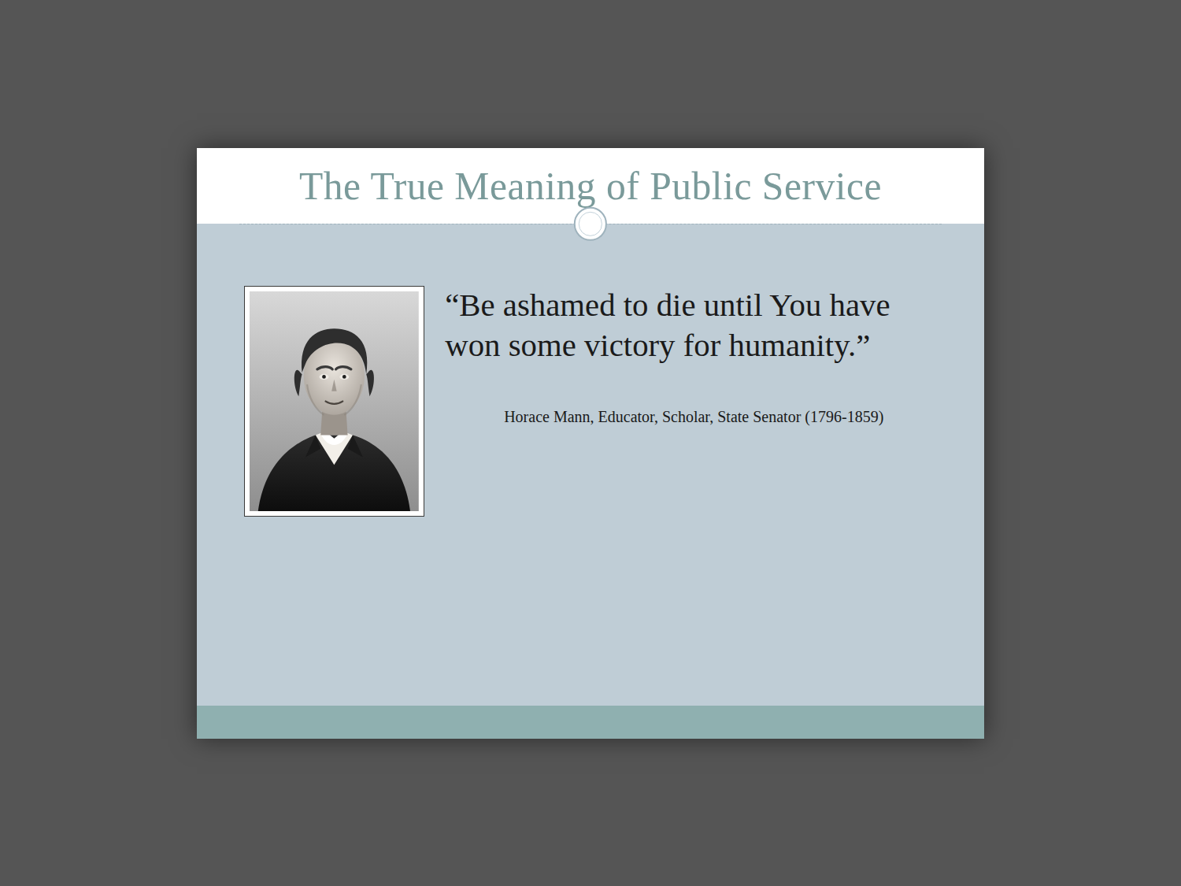The True Meaning of Public Service
“Be ashamed to die until You have won some victory for humanity.”
Horace Mann, Educator, Scholar, State Senator (1796-1859)